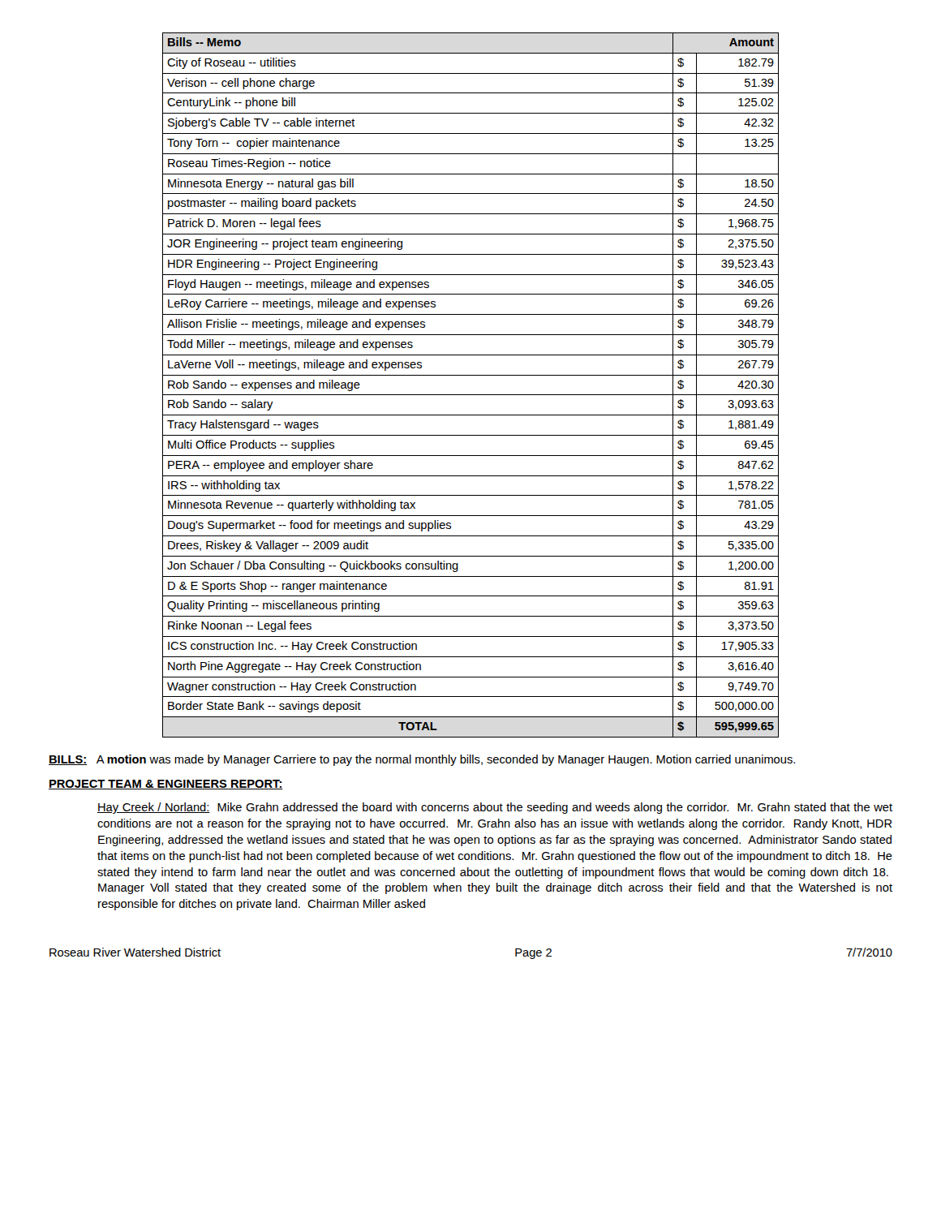| Bills -- Memo | Amount |
| --- | --- |
| City of Roseau -- utilities | $ | 182.79 |
| Verison -- cell phone charge | $ | 51.39 |
| CenturyLink -- phone bill | $ | 125.02 |
| Sjoberg's Cable TV -- cable internet | $ | 42.32 |
| Tony Torn -- copier maintenance | $ | 13.25 |
| Roseau Times-Region -- notice | | |
| Minnesota Energy -- natural gas bill | $ | 18.50 |
| postmaster -- mailing board packets | $ | 24.50 |
| Patrick D. Moren -- legal fees | $ | 1,968.75 |
| JOR Engineering -- project team engineering | $ | 2,375.50 |
| HDR Engineering -- Project Engineering | $ | 39,523.43 |
| Floyd Haugen -- meetings, mileage and expenses | $ | 346.05 |
| LeRoy Carriere -- meetings, mileage and expenses | $ | 69.26 |
| Allison Frislie -- meetings, mileage and expenses | $ | 348.79 |
| Todd Miller -- meetings, mileage and expenses | $ | 305.79 |
| LaVerne Voll -- meetings, mileage and expenses | $ | 267.79 |
| Rob Sando -- expenses and mileage | $ | 420.30 |
| Rob Sando -- salary | $ | 3,093.63 |
| Tracy Halstensgard -- wages | $ | 1,881.49 |
| Multi Office Products -- supplies | $ | 69.45 |
| PERA -- employee and employer share | $ | 847.62 |
| IRS -- withholding tax | $ | 1,578.22 |
| Minnesota Revenue -- quarterly withholding tax | $ | 781.05 |
| Doug's Supermarket -- food for meetings and supplies | $ | 43.29 |
| Drees, Riskey & Vallager -- 2009 audit | $ | 5,335.00 |
| Jon Schauer / Dba Consulting -- Quickbooks consulting | $ | 1,200.00 |
| D & E Sports Shop -- ranger maintenance | $ | 81.91 |
| Quality Printing -- miscellaneous printing | $ | 359.63 |
| Rinke Noonan -- Legal fees | $ | 3,373.50 |
| ICS construction Inc. -- Hay Creek Construction | $ | 17,905.33 |
| North Pine Aggregate -- Hay Creek Construction | $ | 3,616.40 |
| Wagner construction -- Hay Creek Construction | $ | 9,749.70 |
| Border State Bank -- savings deposit | $ | 500,000.00 |
| TOTAL | $ | 595,999.65 |
BILLS: A motion was made by Manager Carriere to pay the normal monthly bills, seconded by Manager Haugen. Motion carried unanimous.
PROJECT TEAM & ENGINEERS REPORT:
Hay Creek / Norland: Mike Grahn addressed the board with concerns about the seeding and weeds along the corridor. Mr. Grahn stated that the wet conditions are not a reason for the spraying not to have occurred. Mr. Grahn also has an issue with wetlands along the corridor. Randy Knott, HDR Engineering, addressed the wetland issues and stated that he was open to options as far as the spraying was concerned. Administrator Sando stated that items on the punch-list had not been completed because of wet conditions. Mr. Grahn questioned the flow out of the impoundment to ditch 18. He stated they intend to farm land near the outlet and was concerned about the outletting of impoundment flows that would be coming down ditch 18. Manager Voll stated that they created some of the problem when they built the drainage ditch across their field and that the Watershed is not responsible for ditches on private land. Chairman Miller asked
Roseau River Watershed District Page 2 7/7/2010